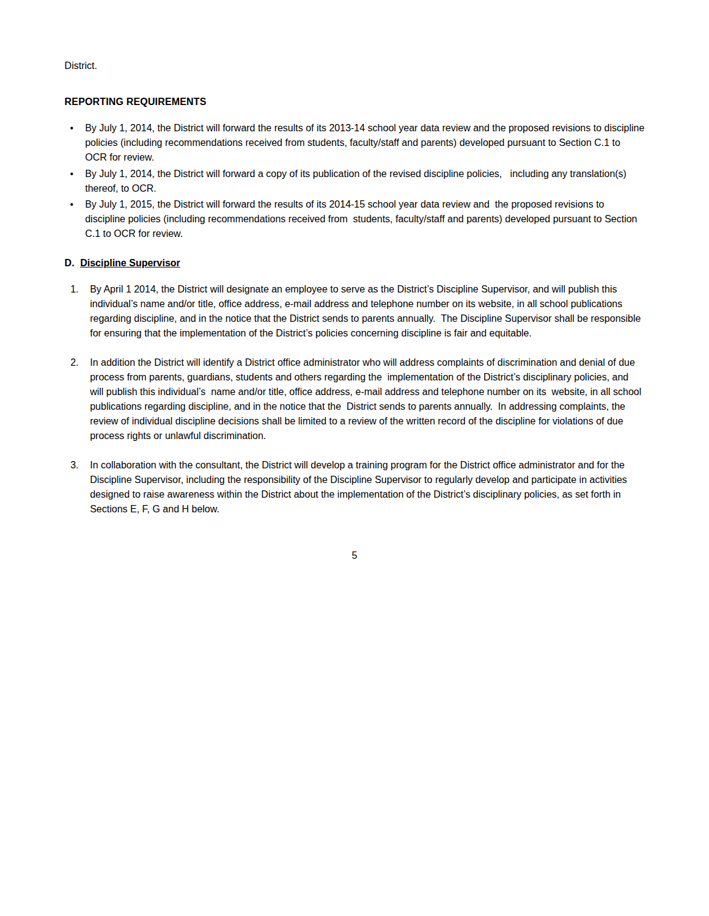District.
REPORTING REQUIREMENTS
By July 1, 2014, the District will forward the results of its 2013-14 school year data review and the proposed revisions to discipline policies (including recommendations received from students, faculty/staff and parents) developed pursuant to Section C.1 to OCR for review.
By July 1, 2014, the District will forward a copy of its publication of the revised discipline policies, including any translation(s) thereof, to OCR.
By July 1, 2015, the District will forward the results of its 2014-15 school year data review and the proposed revisions to discipline policies (including recommendations received from students, faculty/staff and parents) developed pursuant to Section C.1 to OCR for review.
D. Discipline Supervisor
1. By April 1 2014, the District will designate an employee to serve as the District’s Discipline Supervisor, and will publish this individual’s name and/or title, office address, e-mail address and telephone number on its website, in all school publications regarding discipline, and in the notice that the District sends to parents annually. The Discipline Supervisor shall be responsible for ensuring that the implementation of the District’s policies concerning discipline is fair and equitable.
2. In addition the District will identify a District office administrator who will address complaints of discrimination and denial of due process from parents, guardians, students and others regarding the implementation of the District’s disciplinary policies, and will publish this individual’s name and/or title, office address, e-mail address and telephone number on its website, in all school publications regarding discipline, and in the notice that the District sends to parents annually. In addressing complaints, the review of individual discipline decisions shall be limited to a review of the written record of the discipline for violations of due process rights or unlawful discrimination.
3. In collaboration with the consultant, the District will develop a training program for the District office administrator and for the Discipline Supervisor, including the responsibility of the Discipline Supervisor to regularly develop and participate in activities designed to raise awareness within the District about the implementation of the District’s disciplinary policies, as set forth in Sections E, F, G and H below.
5